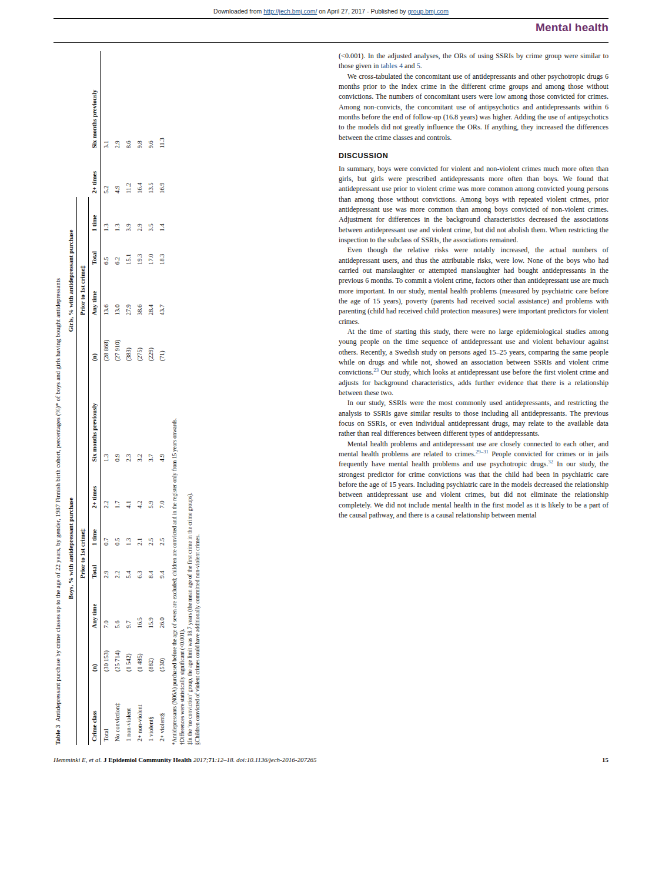Downloaded from http://jech.bmj.com/ on April 27, 2017 - Published by group.bmj.com
Mental health
Table 3 Antidepressant purchase by crime classes up to the age of 22 years, by gender, 1987 Finnish birth cohort, percentages (%)* of boys and girls having bought antidepressants
| | | Boys, % with antidepressant purchase | | Girls, % with antidepressant purchase |
| --- | --- | --- | --- | --- |
| | | | Prior to 1st crime‡ | | | Prior to 1st crime‡ |
| Crime class | (n) | Any time | Total | 1 time | 2+ times | Six months previously | (n) | Any time | Total | 1 time | 2+ times | Six months previously |
| Total | (30 153) | 7.0 | 2.9 | 0.7 | 2.2 | 1.3 | (28 868) | 13.6 | 6.5 | 1.3 | 5.2 | 3.1 |
| No conviction‡ | (25 714) | 5.6 | 2.2 | 0.5 | 1.7 | 0.9 | (27 910) | 13.0 | 6.2 | 1.3 | 4.9 | 2.9 |
| 1 non-violent | (1 542) | 9.7 | 5.4 | 1.3 | 4.1 | 2.3 | (383) | 27.9 | 15.1 | 3.9 | 11.2 | 8.6 |
| 2+ non-violent | (1 485) | 16.5 | 6.3 | 2.1 | 4.2 | 3.2 | (275) | 38.6 | 19.3 | 2.9 | 16.4 | 9.8 |
| 1 violent§ | (882) | 15.9 | 8.4 | 2.5 | 5.9 | 3.7 | (229) | 28.4 | 17.0 | 3.5 | 13.5 | 9.6 |
| 2+ violent§ | (530) | 26.0 | 9.4 | 2.5 | 7.0 | 4.9 | (71) | 43.7 | 18.3 | 1.4 | 16.9 | 11.3 |
*Antidepressants (N06A) purchased before the age of seven are excluded; children are convicted and in the register only from 15 years onwards.
†Differences were statistically significant (<0.001).
‡In the ‘no conviction’ group, the age limit was 18.7 years (the mean age of the first crime in the crime groups).
§Children convicted of violent crimes could have additionally committed non-violent crimes.
(<0.001). In the adjusted analyses, the ORs of using SSRIs by crime group were similar to those given in tables 4 and 5.
We cross-tabulated the concomitant use of antidepressants and other psychotropic drugs 6 months prior to the index crime in the different crime groups and among those without convictions. The numbers of concomitant users were low among those convicted for crimes. Among non-convicts, the concomitant use of antipsychotics and antidepressants within 6 months before the end of follow-up (16.8 years) was higher. Adding the use of antipsychotics to the models did not greatly influence the ORs. If anything, they increased the differences between the crime classes and controls.
DISCUSSION
In summary, boys were convicted for violent and non-violent crimes much more often than girls, but girls were prescribed antidepressants more often than boys. We found that antidepressant use prior to violent crime was more common among convicted young persons than among those without convictions. Among boys with repeated violent crimes, prior antidepressant use was more common than among boys convicted of non-violent crimes. Adjustment for differences in the background characteristics decreased the associations between antidepressant use and violent crime, but did not abolish them. When restricting the inspection to the subclass of SSRIs, the associations remained.
Even though the relative risks were notably increased, the actual numbers of antidepressant users, and thus the attributable risks, were low. None of the boys who had carried out manslaughter or attempted manslaughter had bought antidepressants in the previous 6 months. To commit a violent crime, factors other than antidepressant use are much more important. In our study, mental health problems (measured by psychiatric care before the age of 15 years), poverty (parents had received social assistance) and problems with parenting (child had received child protection measures) were important predictors for violent crimes.
At the time of starting this study, there were no large epidemiological studies among young people on the time sequence of antidepressant use and violent behaviour against others. Recently, a Swedish study on persons aged 15–25 years, comparing the same people while on drugs and while not, showed an association between SSRIs and violent crime convictions.23 Our study, which looks at antidepressant use before the first violent crime and adjusts for background characteristics, adds further evidence that there is a relationship between these two.
In our study, SSRIs were the most commonly used antidepressants, and restricting the analysis to SSRIs gave similar results to those including all antidepressants. The previous focus on SSRIs, or even individual antidepressant drugs, may relate to the available data rather than real differences between different types of antidepressants.
Mental health problems and antidepressant use are closely connected to each other, and mental health problems are related to crimes.29–31 People convicted for crimes or in jails frequently have mental health problems and use psychotropic drugs.32 In our study, the strongest predictor for crime convictions was that the child had been in psychiatric care before the age of 15 years. Including psychiatric care in the models decreased the relationship between antidepressant use and violent crimes, but did not eliminate the relationship completely. We did not include mental health in the first model as it is likely to be a part of the causal pathway, and there is a causal relationship between mental
Hemminki E, et al. J Epidemiol Community Health 2017;71:12–18. doi:10.1136/jech-2016-207265
15